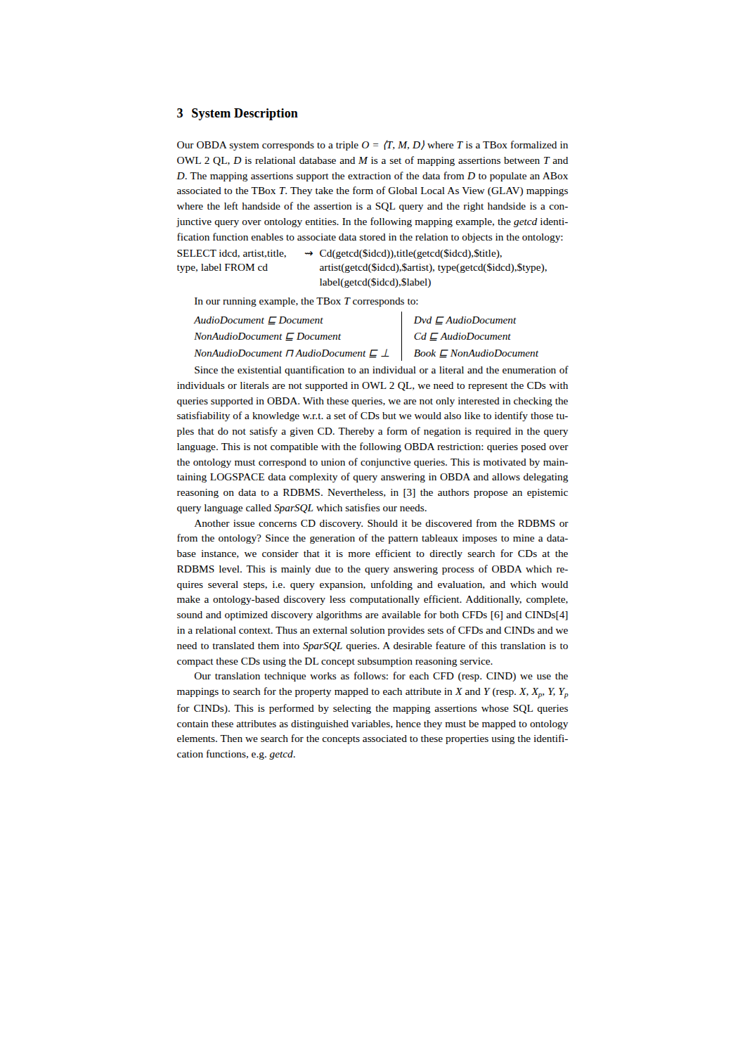3 System Description
Our OBDA system corresponds to a triple O = ⟨T, M, D⟩ where T is a TBox formalized in OWL 2 QL, D is relational database and M is a set of mapping assertions between T and D. The mapping assertions support the extraction of the data from D to populate an ABox associated to the TBox T. They take the form of Global Local As View (GLAV) mappings where the left handside of the assertion is a SQL query and the right handside is a conjunctive query over ontology entities. In the following mapping example, the getcd identification function enables to associate data stored in the relation to objects in the ontology:
| SELECT idcd, artist,title, | ⇝ | Cd(getcd($idcd)),title(getcd($idcd),$title), |
| type, label FROM cd | | artist(getcd($idcd),$artist), type(getcd($idcd),$type), |
| | | label(getcd($idcd),$label) |
In our running example, the TBox T corresponds to:
| AudioDocument ⊑ Document | Dvd ⊑ AudioDocument |
| NonAudioDocument ⊑ Document | Cd ⊑ AudioDocument |
| NonAudioDocument ⊓ AudioDocument ⊑ ⊥ | Book ⊑ NonAudioDocument |
Since the existential quantification to an individual or a literal and the enumeration of individuals or literals are not supported in OWL 2 QL, we need to represent the CDs with queries supported in OBDA. With these queries, we are not only interested in checking the satisfiability of a knowledge w.r.t. a set of CDs but we would also like to identify those tuples that do not satisfy a given CD. Thereby a form of negation is required in the query language. This is not compatible with the following OBDA restriction: queries posed over the ontology must correspond to union of conjunctive queries. This is motivated by maintaining LOGSPACE data complexity of query answering in OBDA and allows delegating reasoning on data to a RDBMS. Nevertheless, in [3] the authors propose an epistemic query language called SparSQL which satisfies our needs.
Another issue concerns CD discovery. Should it be discovered from the RDBMS or from the ontology? Since the generation of the pattern tableaux imposes to mine a database instance, we consider that it is more efficient to directly search for CDs at the RDBMS level. This is mainly due to the query answering process of OBDA which requires several steps, i.e. query expansion, unfolding and evaluation, and which would make a ontology-based discovery less computationally efficient. Additionally, complete, sound and optimized discovery algorithms are available for both CFDs [6] and CINDs[4] in a relational context. Thus an external solution provides sets of CFDs and CINDs and we need to translated them into SparSQL queries. A desirable feature of this translation is to compact these CDs using the DL concept subsumption reasoning service.
Our translation technique works as follows: for each CFD (resp. CIND) we use the mappings to search for the property mapped to each attribute in X and Y (resp. X, Xp, Y, Yp for CINDs). This is performed by selecting the mapping assertions whose SQL queries contain these attributes as distinguished variables, hence they must be mapped to ontology elements. Then we search for the concepts associated to these properties using the identification functions, e.g. getcd.